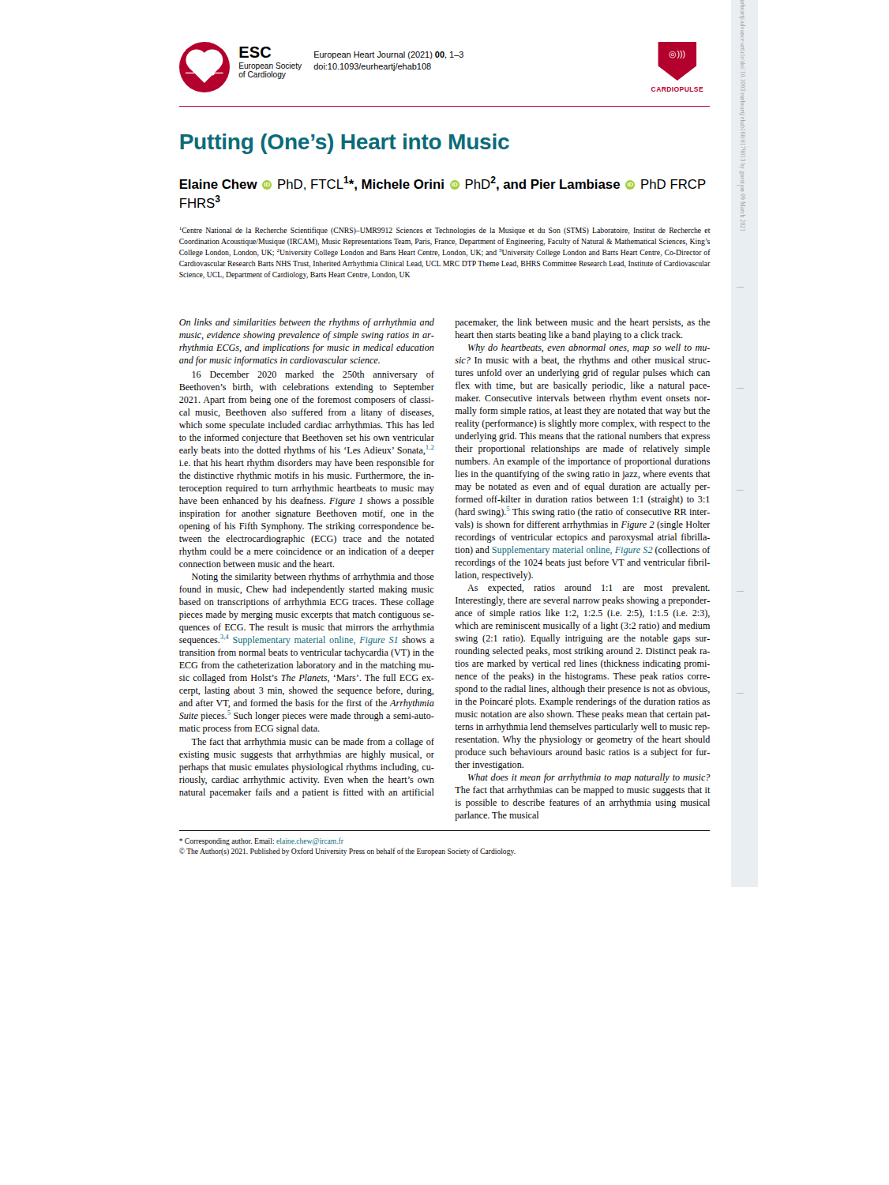Downloaded from https://academic.oup.com/eurheartj/advance-article/doi/10.1093/eurheartj/ehab108/6179013 by guest on 09 March 2021
ESC
European Society
of Cardiology
European Heart Journal (2021) 00, 1–3
doi:10.1093/eurheartj/ehab108
◎)))
CARDIOPULSE
Putting (One’s) Heart into Music
Elaine Chew PhD, FTCL1*, Michele Orini PhD2, and Pier Lambiase PhD FRCP FHRS3
1Centre National de la Recherche Scientifique (CNRS)–UMR9912 Sciences et Technologies de la Musique et du Son (STMS) Laboratoire, Institut de Recherche et Coordination Acoustique/Musique (IRCAM), Music Representations Team, Paris, France, Department of Engineering, Faculty of Natural & Mathematical Sciences, King’s College London, London, UK; 2University College London and Barts Heart Centre, London, UK; and 3University College London and Barts Heart Centre, Co-Director of Cardiovascular Research Barts NHS Trust, Inherited Arrhythmia Clinical Lead, UCL MRC DTP Theme Lead, BHRS Committee Research Lead, Institute of Cardiovascular Science, UCL, Department of Cardiology, Barts Heart Centre, London, UK
On links and similarities between the rhythms of arrhythmia and music, evidence showing prevalence of simple swing ratios in arrhythmia ECGs, and implications for music in medical education and for music informatics in cardiovascular science.
16 December 2020 marked the 250th anniversary of Beethoven’s birth, with celebrations extending to September 2021. Apart from being one of the foremost composers of classical music, Beethoven also suffered from a litany of diseases, which some speculate included cardiac arrhythmias. This has led to the informed conjecture that Beethoven set his own ventricular early beats into the dotted rhythms of his ‘Les Adieux’ Sonata,1,2 i.e. that his heart rhythm disorders may have been responsible for the distinctive rhythmic motifs in his music. Furthermore, the interoception required to turn arrhythmic heartbeats to music may have been enhanced by his deafness. Figure 1 shows a possible inspiration for another signature Beethoven motif, one in the opening of his Fifth Symphony. The striking correspondence between the electrocardiographic (ECG) trace and the notated rhythm could be a mere coincidence or an indication of a deeper connection between music and the heart.
Noting the similarity between rhythms of arrhythmia and those found in music, Chew had independently started making music based on transcriptions of arrhythmia ECG traces. These collage pieces made by merging music excerpts that match contiguous sequences of ECG. The result is music that mirrors the arrhythmia sequences.3,4 Supplementary material online, Figure S1 shows a transition from normal beats to ventricular tachycardia (VT) in the ECG from the catheterization laboratory and in the matching music collaged from Holst’s The Planets, ‘Mars’. The full ECG excerpt, lasting about 3 min, showed the sequence before, during, and after VT, and formed the basis for the first of the Arrhythmia Suite pieces.5 Such longer pieces were made through a semi-automatic process from ECG signal data.
The fact that arrhythmia music can be made from a collage of existing music suggests that arrhythmias are highly musical, or perhaps that music emulates physiological rhythms including, curiously, cardiac arrhythmic activity. Even when the heart’s own natural pacemaker fails and a patient is fitted with an artificial pacemaker, the link between music and the heart persists, as the heart then starts beating like a band playing to a click track.
Why do heartbeats, even abnormal ones, map so well to music? In music with a beat, the rhythms and other musical structures unfold over an underlying grid of regular pulses which can flex with time, but are basically periodic, like a natural pacemaker. Consecutive intervals between rhythm event onsets normally form simple ratios, at least they are notated that way but the reality (performance) is slightly more complex, with respect to the underlying grid. This means that the rational numbers that express their proportional relationships are made of relatively simple numbers. An example of the importance of proportional durations lies in the quantifying of the swing ratio in jazz, where events that may be notated as even and of equal duration are actually performed off-kilter in duration ratios between 1:1 (straight) to 3:1 (hard swing).5 This swing ratio (the ratio of consecutive RR intervals) is shown for different arrhythmias in Figure 2 (single Holter recordings of ventricular ectopics and paroxysmal atrial fibrillation) and Supplementary material online, Figure S2 (collections of recordings of the 1024 beats just before VT and ventricular fibrillation, respectively).
As expected, ratios around 1:1 are most prevalent. Interestingly, there are several narrow peaks showing a preponderance of simple ratios like 1:2, 1:2.5 (i.e. 2:5), 1:1.5 (i.e. 2:3), which are reminiscent musically of a light (3:2 ratio) and medium swing (2:1 ratio). Equally intriguing are the notable gaps surrounding selected peaks, most striking around 2. Distinct peak ratios are marked by vertical red lines (thickness indicating prominence of the peaks) in the histograms. These peak ratios correspond to the radial lines, although their presence is not as obvious, in the Poincaré plots. Example renderings of the duration ratios as music notation are also shown. These peaks mean that certain patterns in arrhythmia lend themselves particularly well to music representation. Why the physiology or geometry of the heart should produce such behaviours around basic ratios is a subject for further investigation.
What does it mean for arrhythmia to map naturally to music? The fact that arrhythmias can be mapped to music suggests that it is possible to describe features of an arrhythmia using musical parlance. The musical
* Corresponding author. Email: elaine.chew@ircam.fr
© The Author(s) 2021. Published by Oxford University Press on behalf of the European Society of Cardiology.